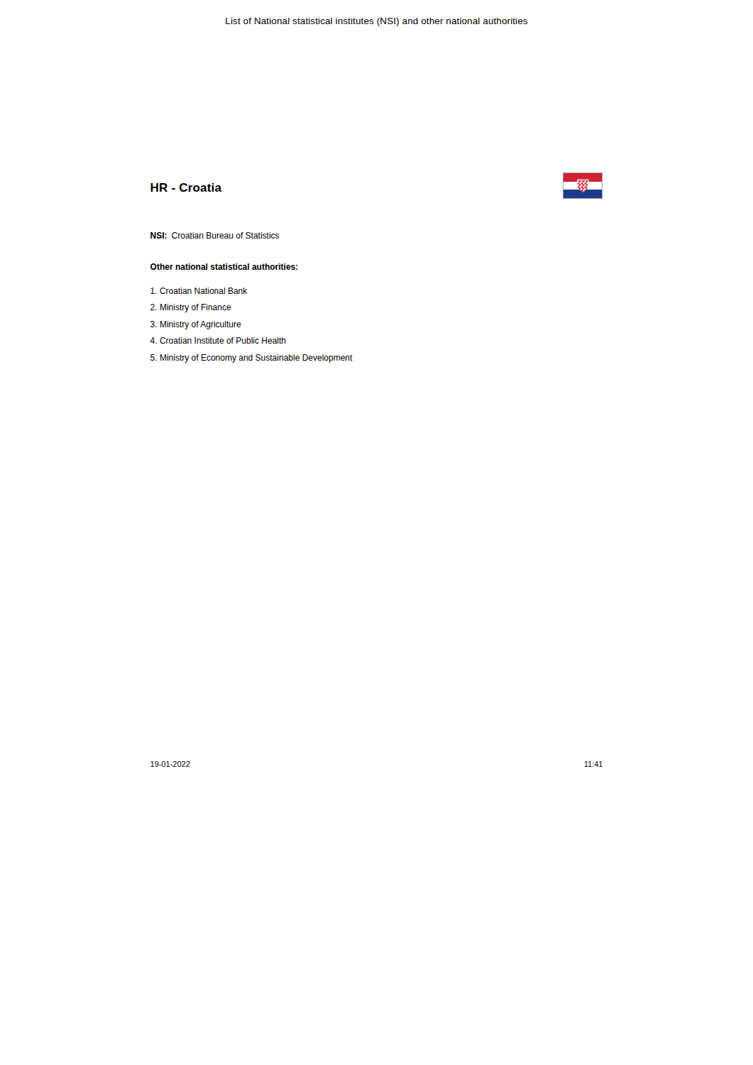List of National statistical institutes (NSI) and other national authorities
HR - Croatia
NSI: Croatian Bureau of Statistics
Other national statistical authorities:
1. Croatian National Bank
2. Ministry of Finance
3. Ministry of Agriculture
4. Croatian Institute of Public Health
5. Ministry of Economy and Sustainable Development
19-01-2022 11:41